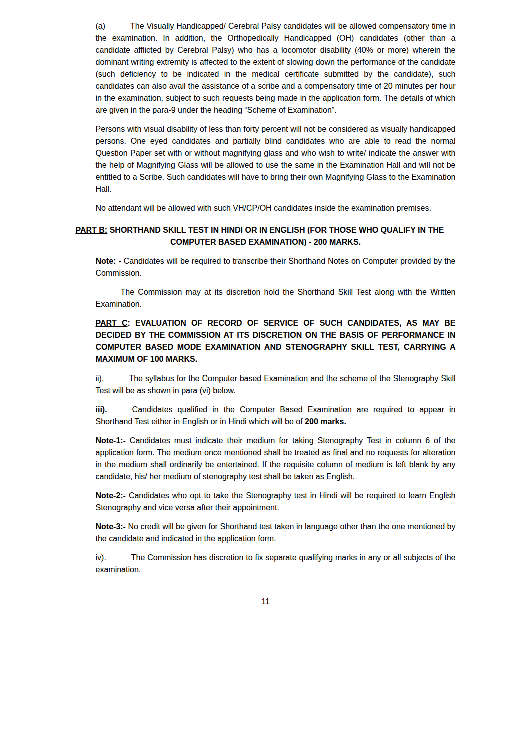(a) The Visually Handicapped/ Cerebral Palsy candidates will be allowed compensatory time in the examination. In addition, the Orthopedically Handicapped (OH) candidates (other than a candidate afflicted by Cerebral Palsy) who has a locomotor disability (40% or more) wherein the dominant writing extremity is affected to the extent of slowing down the performance of the candidate (such deficiency to be indicated in the medical certificate submitted by the candidate), such candidates can also avail the assistance of a scribe and a compensatory time of 20 minutes per hour in the examination, subject to such requests being made in the application form. The details of which are given in the para-9 under the heading “Scheme of Examination”.
Persons with visual disability of less than forty percent will not be considered as visually handicapped persons. One eyed candidates and partially blind candidates who are able to read the normal Question Paper set with or without magnifying glass and who wish to write/ indicate the answer with the help of Magnifying Glass will be allowed to use the same in the Examination Hall and will not be entitled to a Scribe. Such candidates will have to bring their own Magnifying Glass to the Examination Hall.
No attendant will be allowed with such VH/CP/OH candidates inside the examination premises.
PART B: SHORTHAND SKILL TEST IN HINDI OR IN ENGLISH (FOR THOSE WHO QUALIFY IN THE COMPUTER BASED EXAMINATION) - 200 MARKS.
Note: - Candidates will be required to transcribe their Shorthand Notes on Computer provided by the Commission.
The Commission may at its discretion hold the Shorthand Skill Test along with the Written Examination.
PART C: EVALUATION OF RECORD OF SERVICE OF SUCH CANDIDATES, AS MAY BE DECIDED BY THE COMMISSION AT ITS DISCRETION ON THE BASIS OF PERFORMANCE IN COMPUTER BASED MODE EXAMINATION AND STENOGRAPHY SKILL TEST, CARRYING A MAXIMUM OF 100 MARKS.
ii). The syllabus for the Computer based Examination and the scheme of the Stenography Skill Test will be as shown in para (vi) below.
iii). Candidates qualified in the Computer Based Examination are required to appear in Shorthand Test either in English or in Hindi which will be of 200 marks.
Note-1:- Candidates must indicate their medium for taking Stenography Test in column 6 of the application form. The medium once mentioned shall be treated as final and no requests for alteration in the medium shall ordinarily be entertained. If the requisite column of medium is left blank by any candidate, his/ her medium of stenography test shall be taken as English.
Note-2:- Candidates who opt to take the Stenography test in Hindi will be required to learn English Stenography and vice versa after their appointment.
Note-3:- No credit will be given for Shorthand test taken in language other than the one mentioned by the candidate and indicated in the application form.
iv). The Commission has discretion to fix separate qualifying marks in any or all subjects of the examination.
11